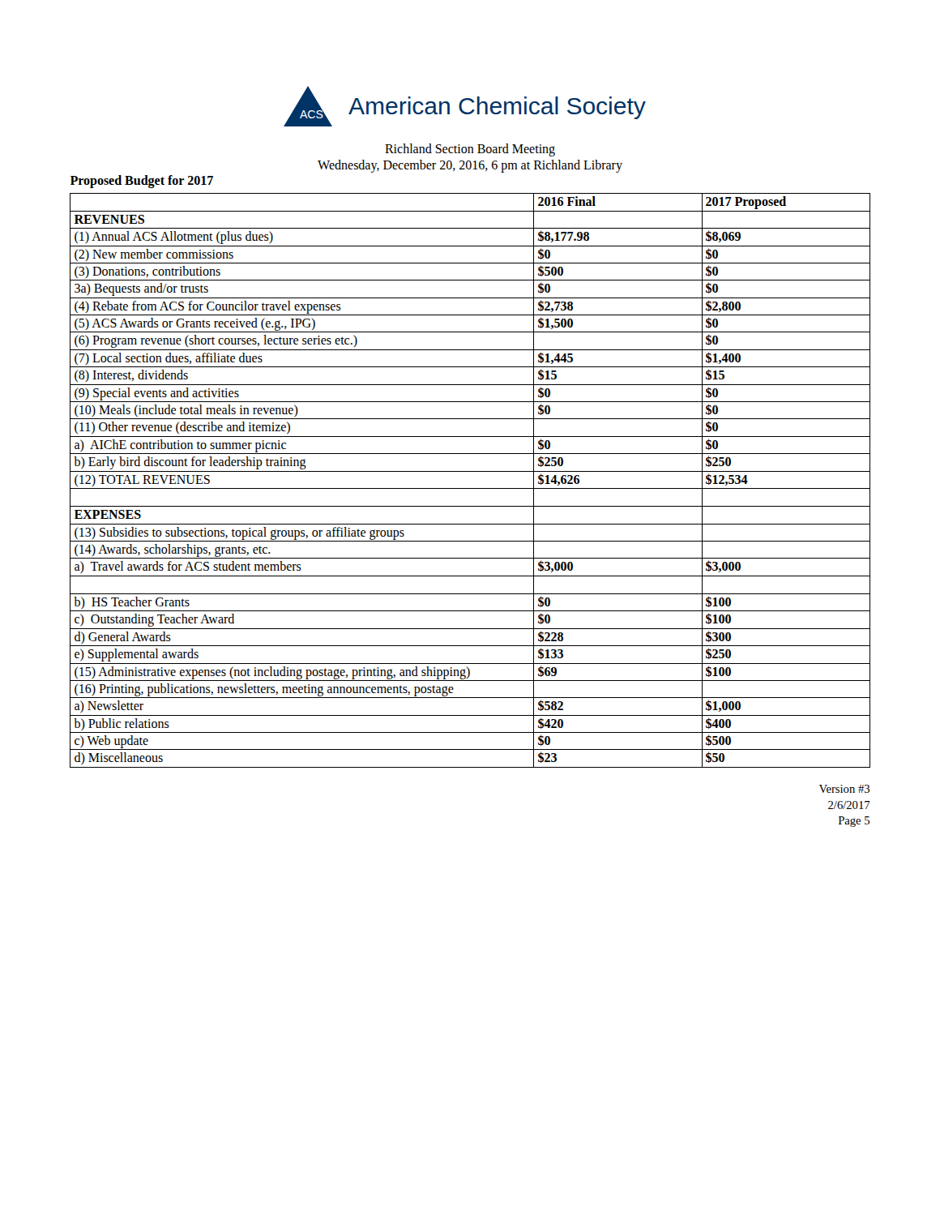Richland Section Board Meeting
Wednesday, December 20, 2016, 6 pm at Richland Library
Proposed Budget for 2017
| | 2016 Final | 2017 Proposed |
| REVENUES | | |
| (1) Annual ACS Allotment (plus dues) | $8,177.98 | $8,069 |
| (2) New member commissions | $0 | $0 |
| (3) Donations, contributions | $500 | $0 |
| 3a) Bequests and/or trusts | $0 | $0 |
| (4) Rebate from ACS for Councilor travel expenses | $2,738 | $2,800 |
| (5) ACS Awards or Grants received (e.g., IPG) | $1,500 | $0 |
| (6) Program revenue (short courses, lecture series etc.) | | $0 |
| (7) Local section dues, affiliate dues | $1,445 | $1,400 |
| (8) Interest, dividends | $15 | $15 |
| (9) Special events and activities | $0 | $0 |
| (10) Meals (include total meals in revenue) | $0 | $0 |
| (11) Other revenue (describe and itemize) | | $0 |
| a) AIChE contribution to summer picnic | $0 | $0 |
| b) Early bird discount for leadership training | $250 | $250 |
| (12) TOTAL REVENUES | $14,626 | $12,534 |
| EXPENSES | | |
| (13) Subsidies to subsections, topical groups, or affiliate groups | | |
| (14) Awards, scholarships, grants, etc. | | |
| a) Travel awards for ACS student members | $3,000 | $3,000 |
| b) HS Teacher Grants | $0 | $100 |
| c) Outstanding Teacher Award | $0 | $100 |
| d) General Awards | $228 | $300 |
| e) Supplemental awards | $133 | $250 |
| (15) Administrative expenses (not including postage, printing, and shipping) | $69 | $100 |
| (16) Printing, publications, newsletters, meeting announcements, postage | | |
| a) Newsletter | $582 | $1,000 |
| b) Public relations | $420 | $400 |
| c) Web update | $0 | $500 |
| d) Miscellaneous | $23 | $50 |
Version #3
2/6/2017
Page 5